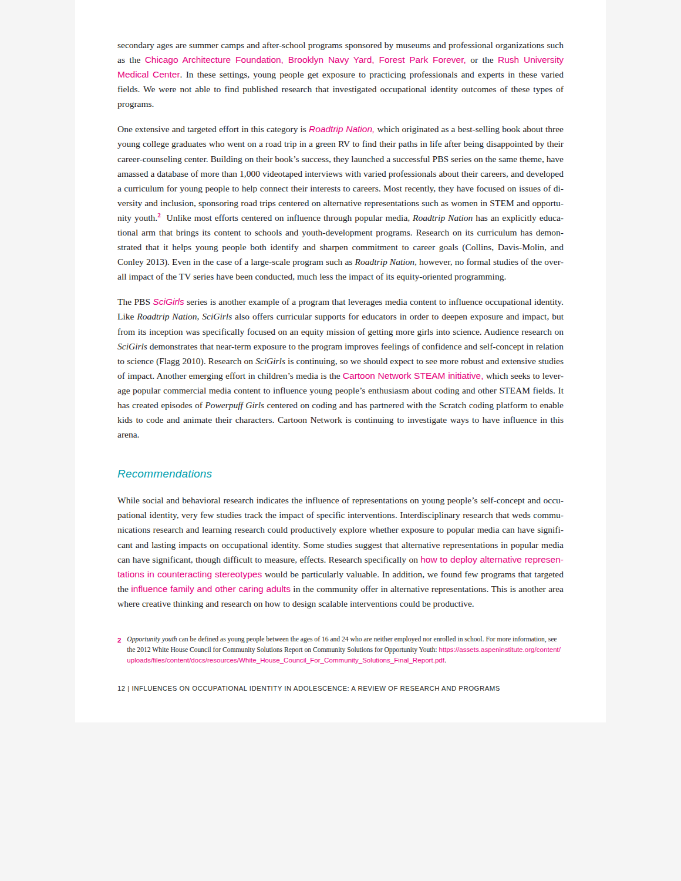secondary ages are summer camps and after-school programs sponsored by museums and professional organizations such as the Chicago Architecture Foundation, Brooklyn Navy Yard, Forest Park Forever, or the Rush University Medical Center. In these settings, young people get exposure to practicing professionals and experts in these varied fields. We were not able to find published research that investigated occupational identity outcomes of these types of programs.
One extensive and targeted effort in this category is Roadtrip Nation, which originated as a best-selling book about three young college graduates who went on a road trip in a green RV to find their paths in life after being disappointed by their career-counseling center. Building on their book’s success, they launched a successful PBS series on the same theme, have amassed a database of more than 1,000 videotaped interviews with varied professionals about their careers, and developed a curriculum for young people to help connect their interests to careers. Most recently, they have focused on issues of diversity and inclusion, sponsoring road trips centered on alternative representations such as women in STEM and opportunity youth.2 Unlike most efforts centered on influence through popular media, Roadtrip Nation has an explicitly educational arm that brings its content to schools and youth-development programs. Research on its curriculum has demonstrated that it helps young people both identify and sharpen commitment to career goals (Collins, Davis-Molin, and Conley 2013). Even in the case of a large-scale program such as Roadtrip Nation, however, no formal studies of the overall impact of the TV series have been conducted, much less the impact of its equity-oriented programming.
The PBS SciGirls series is another example of a program that leverages media content to influence occupational identity. Like Roadtrip Nation, SciGirls also offers curricular supports for educators in order to deepen exposure and impact, but from its inception was specifically focused on an equity mission of getting more girls into science. Audience research on SciGirls demonstrates that near-term exposure to the program improves feelings of confidence and self-concept in relation to science (Flagg 2010). Research on SciGirls is continuing, so we should expect to see more robust and extensive studies of impact. Another emerging effort in children’s media is the Cartoon Network STEAM initiative, which seeks to leverage popular commercial media content to influence young people’s enthusiasm about coding and other STEAM fields. It has created episodes of Powerpuff Girls centered on coding and has partnered with the Scratch coding platform to enable kids to code and animate their characters. Cartoon Network is continuing to investigate ways to have influence in this arena.
Recommendations
While social and behavioral research indicates the influence of representations on young people’s self-concept and occupational identity, very few studies track the impact of specific interventions. Interdisciplinary research that weds communications research and learning research could productively explore whether exposure to popular media can have significant and lasting impacts on occupational identity. Some studies suggest that alternative representations in popular media can have significant, though difficult to measure, effects. Research specifically on how to deploy alternative representations in counteracting stereotypes would be particularly valuable. In addition, we found few programs that targeted the influence family and other caring adults in the community offer in alternative representations. This is another area where creative thinking and research on how to design scalable interventions could be productive.
2
Opportunity youth can be defined as young people between the ages of 16 and 24 who are neither employed nor enrolled in school. For more information, see the 2012 White House Council for Community Solutions Report on Community Solutions for Opportunity Youth: https://assets.aspeninstitute.org/content/uploads/files/content/docs/resources/White_House_Council_For_Community_Solutions_Final_Report.pdf.
12 | Influences on Occupational Identity in Adolescence: A Review of Research and Programs